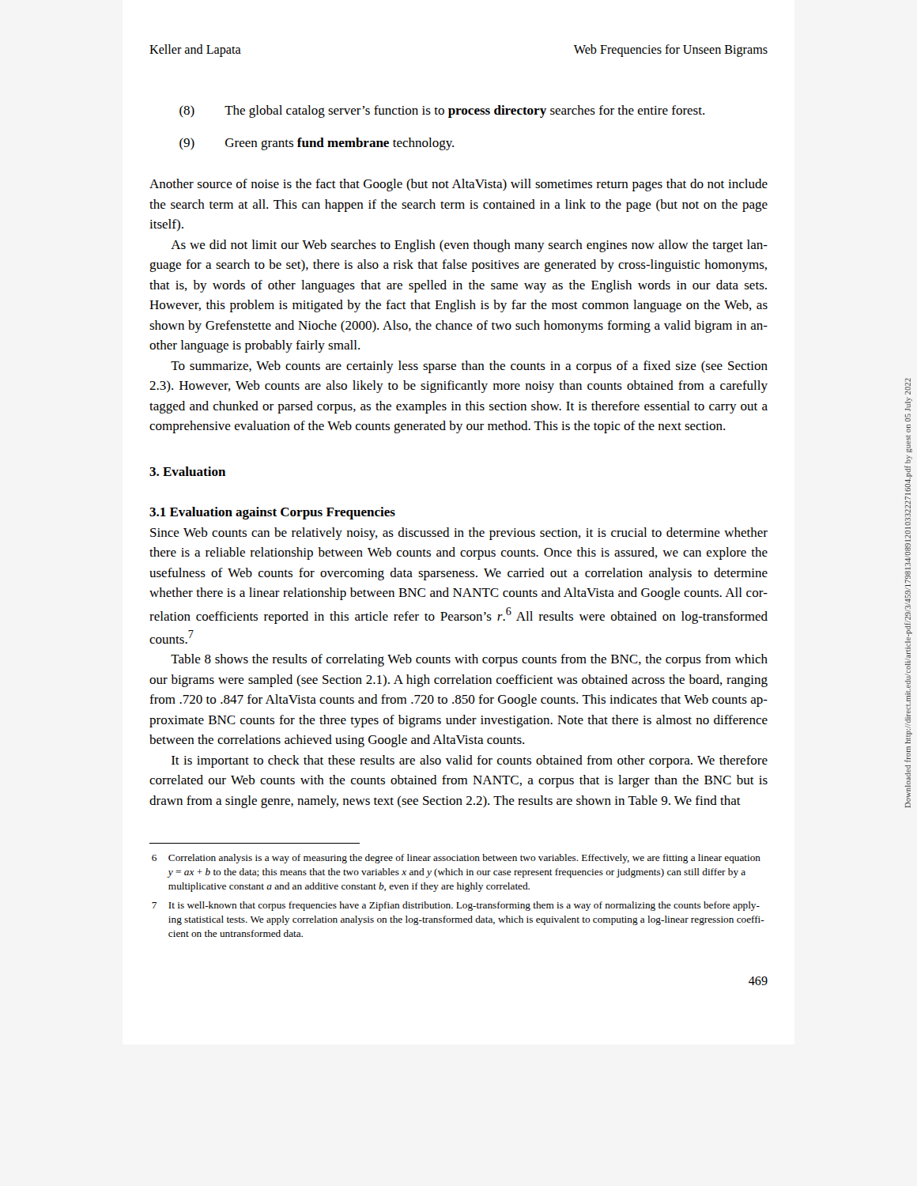Downloaded from http://direct.mit.edu/coli/article-pdf/29/3/459/1798134/089120103322271604.pdf by guest on 05 July 2022
Keller and Lapata Web Frequencies for Unseen Bigrams
(8) The global catalog server’s function is to process directory searches for the entire forest.
(9) Green grants fund membrane technology.
Another source of noise is the fact that Google (but not AltaVista) will sometimes return pages that do not include the search term at all. This can happen if the search term is contained in a link to the page (but not on the page itself).
As we did not limit our Web searches to English (even though many search engines now allow the target language for a search to be set), there is also a risk that false positives are generated by cross-linguistic homonyms, that is, by words of other languages that are spelled in the same way as the English words in our data sets. However, this problem is mitigated by the fact that English is by far the most common language on the Web, as shown by Grefenstette and Nioche (2000). Also, the chance of two such homonyms forming a valid bigram in another language is probably fairly small.
To summarize, Web counts are certainly less sparse than the counts in a corpus of a fixed size (see Section 2.3). However, Web counts are also likely to be significantly more noisy than counts obtained from a carefully tagged and chunked or parsed corpus, as the examples in this section show. It is therefore essential to carry out a comprehensive evaluation of the Web counts generated by our method. This is the topic of the next section.
3. Evaluation
3.1 Evaluation against Corpus Frequencies
Since Web counts can be relatively noisy, as discussed in the previous section, it is crucial to determine whether there is a reliable relationship between Web counts and corpus counts. Once this is assured, we can explore the usefulness of Web counts for overcoming data sparseness. We carried out a correlation analysis to determine whether there is a linear relationship between BNC and NANTC counts and AltaVista and Google counts. All correlation coefficients reported in this article refer to Pearson’s r.6 All results were obtained on log-transformed counts.7
Table 8 shows the results of correlating Web counts with corpus counts from the BNC, the corpus from which our bigrams were sampled (see Section 2.1). A high correlation coefficient was obtained across the board, ranging from .720 to .847 for AltaVista counts and from .720 to .850 for Google counts. This indicates that Web counts approximate BNC counts for the three types of bigrams under investigation. Note that there is almost no difference between the correlations achieved using Google and AltaVista counts.
It is important to check that these results are also valid for counts obtained from other corpora. We therefore correlated our Web counts with the counts obtained from NANTC, a corpus that is larger than the BNC but is drawn from a single genre, namely, news text (see Section 2.2). The results are shown in Table 9. We find that
6 Correlation analysis is a way of measuring the degree of linear association between two variables. Effectively, we are fitting a linear equation y = ax + b to the data; this means that the two variables x and y (which in our case represent frequencies or judgments) can still differ by a multiplicative constant a and an additive constant b, even if they are highly correlated.
7 It is well-known that corpus frequencies have a Zipfian distribution. Log-transforming them is a way of normalizing the counts before applying statistical tests. We apply correlation analysis on the log-transformed data, which is equivalent to computing a log-linear regression coefficient on the untransformed data.
469